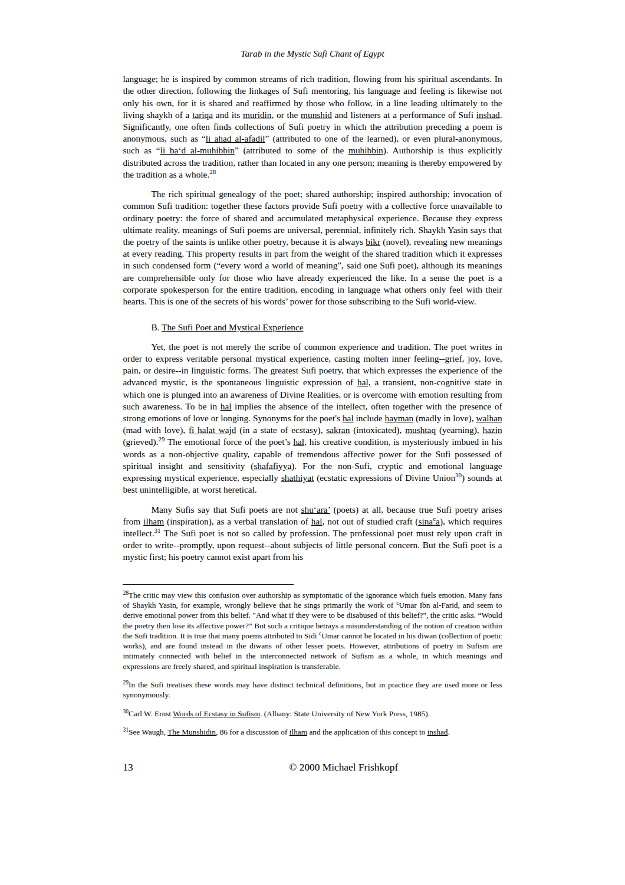Tarab in the Mystic Sufi Chant of Egypt
language; he is inspired by common streams of rich tradition, flowing from his spiritual ascendants. In the other direction, following the linkages of Sufi mentoring, his language and feeling is likewise not only his own, for it is shared and reaffirmed by those who follow, in a line leading ultimately to the living shaykh of a tariqa and its muridin, or the munshid and listeners at a performance of Sufi inshad. Significantly, one often finds collections of Sufi poetry in which the attribution preceding a poem is anonymous, such as “li ahad al-afadil” (attributed to one of the learned), or even plural-anonymous, such as “li ba‘d al-muhibbin” (attributed to some of the muhibbin). Authorship is thus explicitly distributed across the tradition, rather than located in any one person; meaning is thereby empowered by the tradition as a whole.28
The rich spiritual genealogy of the poet; shared authorship; inspired authorship; invocation of common Sufi tradition: together these factors provide Sufi poetry with a collective force unavailable to ordinary poetry: the force of shared and accumulated metaphysical experience. Because they express ultimate reality, meanings of Sufi poems are universal, perennial, infinitely rich. Shaykh Yasin says that the poetry of the saints is unlike other poetry, because it is always bikr (novel), revealing new meanings at every reading. This property results in part from the weight of the shared tradition which it expresses in such condensed form (“every word a world of meaning”, said one Sufi poet), although its meanings are comprehensible only for those who have already experienced the like. In a sense the poet is a corporate spokesperson for the entire tradition, encoding in language what others only feel with their hearts. This is one of the secrets of his words’ power for those subscribing to the Sufi world-view.
B. The Sufi Poet and Mystical Experience
Yet, the poet is not merely the scribe of common experience and tradition. The poet writes in order to express veritable personal mystical experience, casting molten inner feeling--grief, joy, love, pain, or desire--in linguistic forms. The greatest Sufi poetry, that which expresses the experience of the advanced mystic, is the spontaneous linguistic expression of hal, a transient, non-cognitive state in which one is plunged into an awareness of Divine Realities, or is overcome with emotion resulting from such awareness. To be in hal implies the absence of the intellect, often together with the presence of strong emotions of love or longing. Synonyms for the poet's hal include hayman (madly in love), walhan (mad with love), fi halat wajd (in a state of ecstasy), sakran (intoxicated), mushtaq (yearning), hazin (grieved).29 The emotional force of the poet’s hal, his creative condition, is mysteriously imbued in his words as a non-objective quality, capable of tremendous affective power for the Sufi possessed of spiritual insight and sensitivity (shafafiyya). For the non-Sufi, cryptic and emotional language expressing mystical experience, especially shathiyat (ecstatic expressions of Divine Union30) sounds at best unintelligible, at worst heretical.
Many Sufis say that Sufi poets are not shu‘ara’ (poets) at all, because true Sufi poetry arises from ilham (inspiration), as a verbal translation of hal, not out of studied craft (sinaca), which requires intellect.31 The Sufi poet is not so called by profession. The professional poet must rely upon craft in order to write--promptly, upon request--about subjects of little personal concern. But the Sufi poet is a mystic first; his poetry cannot exist apart from his
28 The critic may view this confusion over authorship as symptomatic of the ignorance which fuels emotion. Many fans of Shaykh Yasin, for example, wrongly believe that he sings primarily the work of c Umar Ibn al-Farid, and seem to derive emotional power from this belief. "And what if they were to be disabused of this belief?", the critic asks. “Would the poetry then lose its affective power?” But such a critique betrays a misunderstanding of the notion of creation within the Sufi tradition. It is true that many poems attributed to Sidi c Umar cannot be located in his diwan (collection of poetic works), and are found instead in the diwans of other lesser poets. However, attributions of poetry in Sufism are intimately connected with belief in the interconnected network of Sufism as a whole, in which meanings and expressions are freely shared, and spiritual inspiration is transferable.
29 In the Sufi treatises these words may have distinct technical definitions, but in practice they are used more or less synonymously.
30 Carl W. Ernst Words of Ecstasy in Sufism. (Albany: State University of New York Press, 1985).
31 See Waugh, The Munshidin, 86 for a discussion of ilham and the application of this concept to inshad.
13
© 2000 Michael Frishkopf